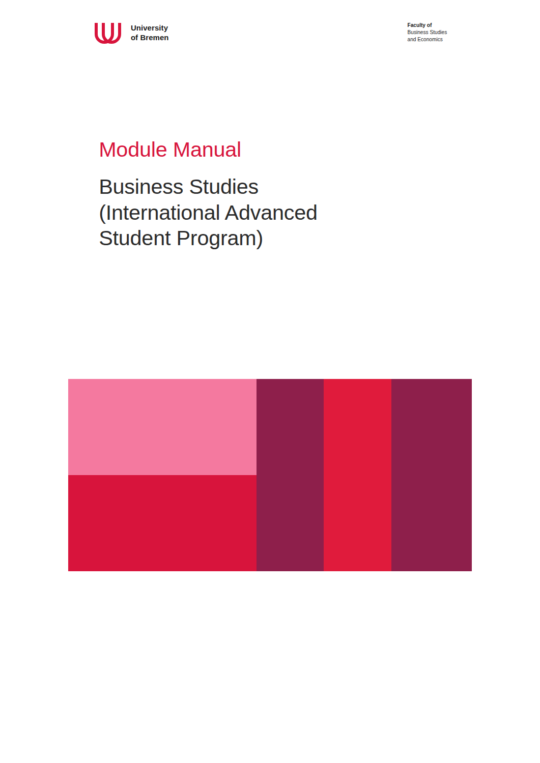University
of Bremen
Faculty of
Business Studies
and Economics
Module Manual
Business Studies
(International Advanced
Student Program)